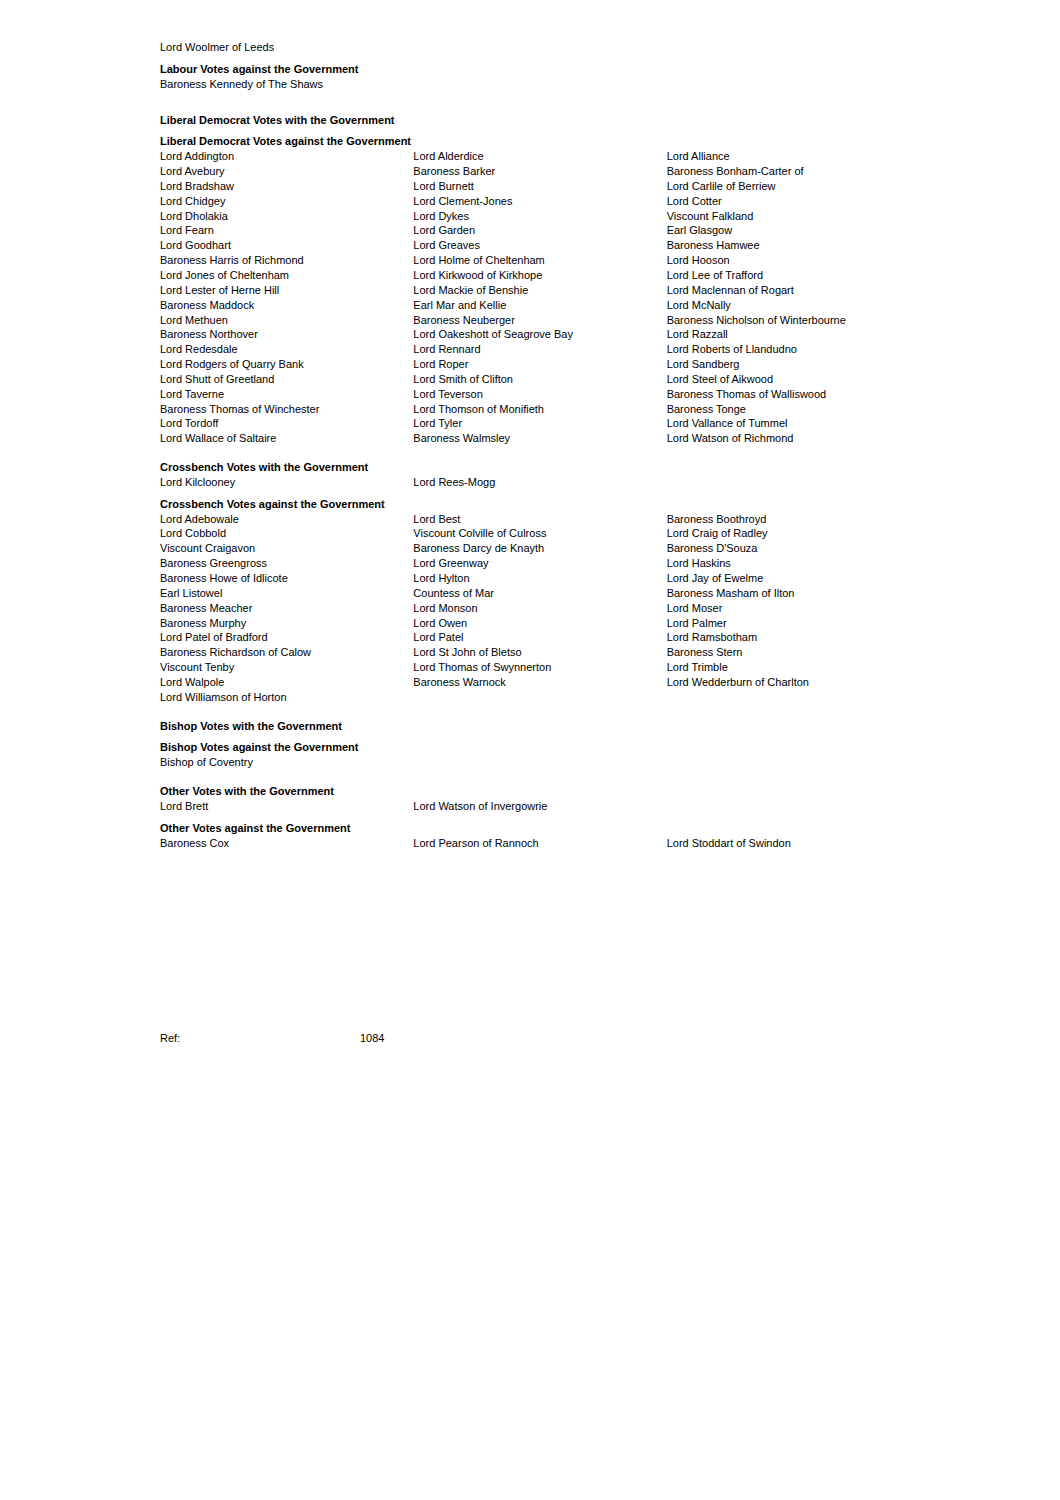Lord Woolmer of Leeds
Labour Votes against the Government
Baroness Kennedy of The Shaws
Liberal Democrat Votes with the Government
Liberal Democrat Votes against the Government
| Lord Addington | Lord Alderdice | Lord Alliance |
| Lord Avebury | Baroness Barker | Baroness Bonham-Carter of |
| Lord Bradshaw | Lord Burnett | Lord Carlile of Berriew |
| Lord Chidgey | Lord Clement-Jones | Lord Cotter |
| Lord Dholakia | Lord Dykes | Viscount Falkland |
| Lord Fearn | Lord Garden | Earl Glasgow |
| Lord Goodhart | Lord Greaves | Baroness Hamwee |
| Baroness Harris of Richmond | Lord Holme of Cheltenham | Lord Hooson |
| Lord Jones of Cheltenham | Lord Kirkwood of Kirkhope | Lord Lee of Trafford |
| Lord Lester of Herne Hill | Lord Mackie of Benshie | Lord Maclennan of Rogart |
| Baroness Maddock | Earl Mar and Kellie | Lord McNally |
| Lord Methuen | Baroness Neuberger | Baroness Nicholson of Winterbourne |
| Baroness Northover | Lord Oakeshott of Seagrove Bay | Lord Razzall |
| Lord Redesdale | Lord Rennard | Lord Roberts of Llandudno |
| Lord Rodgers of Quarry Bank | Lord Roper | Lord Sandberg |
| Lord Shutt of Greetland | Lord Smith of Clifton | Lord Steel of Aikwood |
| Lord Taverne | Lord Teverson | Baroness Thomas of Walliswood |
| Baroness Thomas of Winchester | Lord Thomson of Monifieth | Baroness Tonge |
| Lord Tordoff | Lord Tyler | Lord Vallance of Tummel |
| Lord Wallace of Saltaire | Baroness Walmsley | Lord Watson of Richmond |
Crossbench Votes with the Government
| Lord Kilclooney | Lord Rees-Mogg | |
Crossbench Votes against the Government
| Lord Adebowale | Lord Best | Baroness Boothroyd |
| Lord Cobbold | Viscount Colville of Culross | Lord Craig of Radley |
| Viscount Craigavon | Baroness Darcy de Knayth | Baroness D'Souza |
| Baroness Greengross | Lord Greenway | Lord Haskins |
| Baroness Howe of Idlicote | Lord Hylton | Lord Jay of Ewelme |
| Earl Listowel | Countess of Mar | Baroness Masham of Ilton |
| Baroness Meacher | Lord Monson | Lord Moser |
| Baroness Murphy | Lord Owen | Lord Palmer |
| Lord Patel of Bradford | Lord Patel | Lord Ramsbotham |
| Baroness Richardson of Calow | Lord St John of Bletso | Baroness Stern |
| Viscount Tenby | Lord Thomas of Swynnerton | Lord Trimble |
| Lord Walpole | Baroness Warnock | Lord Wedderburn of Charlton |
| Lord Williamson of Horton | | |
Bishop Votes with the Government
Bishop Votes against the Government
Bishop of Coventry
Other Votes with the Government
| Lord Brett | Lord Watson of Invergowrie | |
Other Votes against the Government
| Baroness Cox | Lord Pearson of Rannoch | Lord Stoddart of Swindon |
Ref: 1084